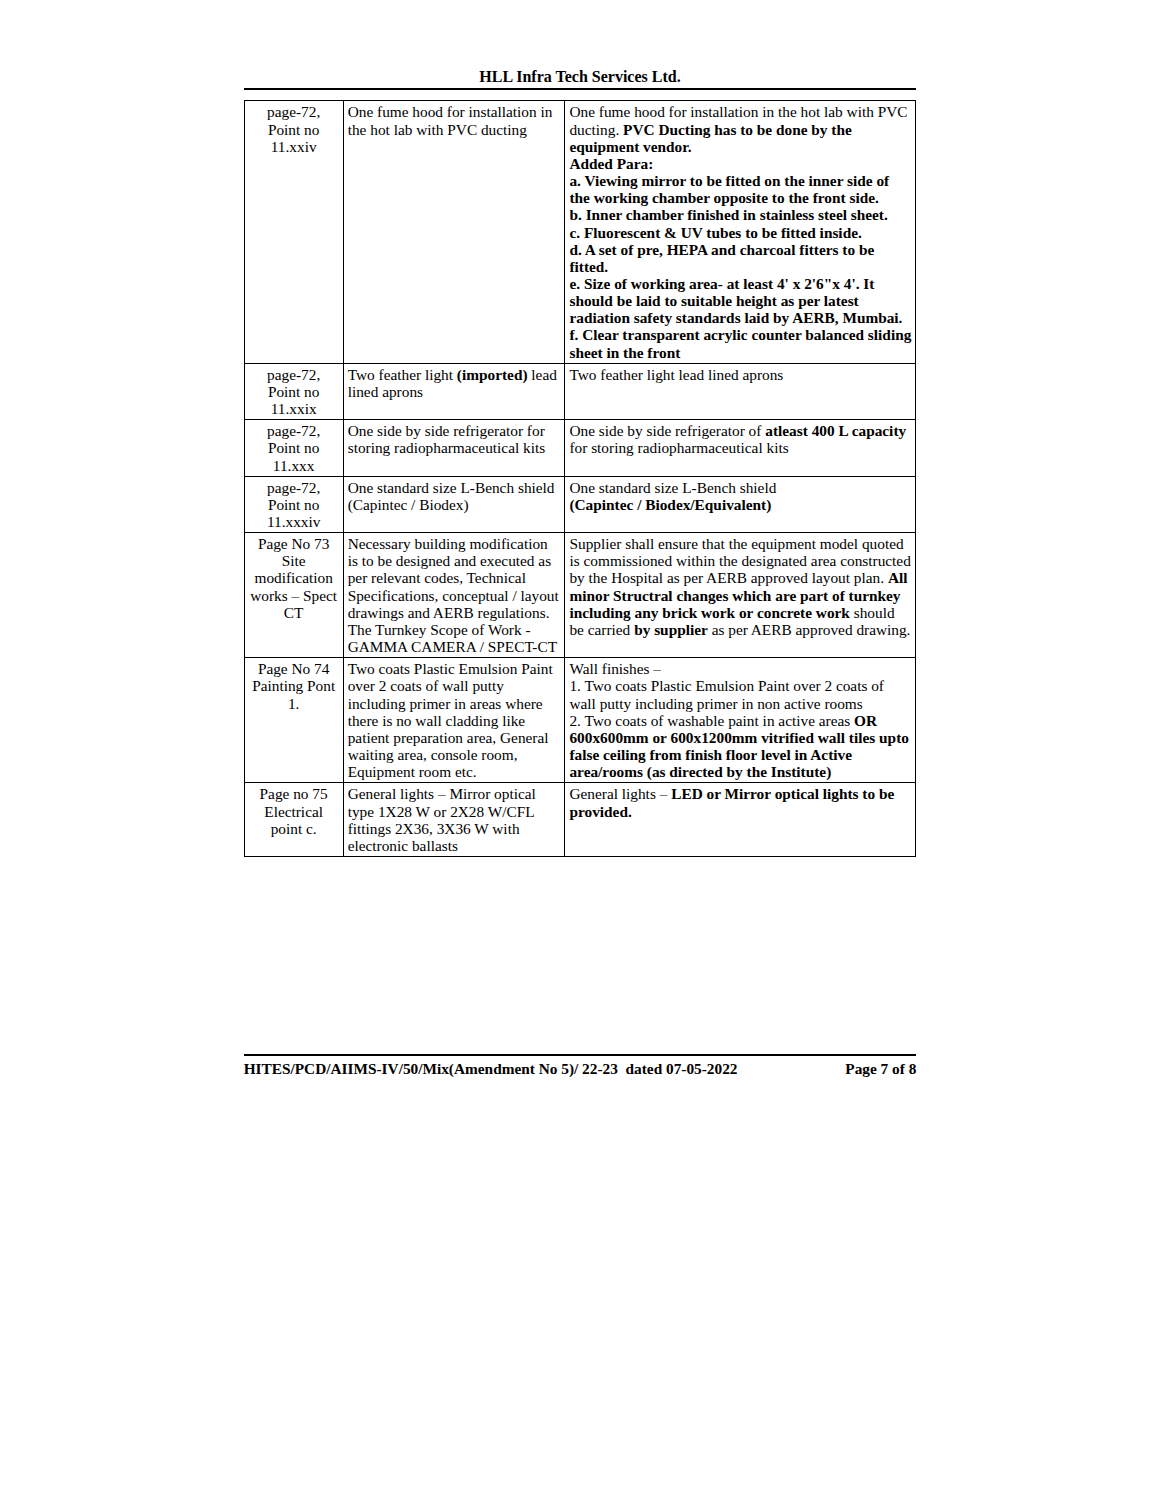HLL Infra Tech Services Ltd.
| page-72, Point no 11.xxiv | One fume hood for installation in the hot lab with PVC ducting | One fume hood for installation in the hot lab with PVC ducting. PVC Ducting has to be done by the equipment vendor. Added Para: a. Viewing mirror to be fitted on the inner side of the working chamber opposite to the front side. b. Inner chamber finished in stainless steel sheet. c. Fluorescent & UV tubes to be fitted inside. d. A set of pre, HEPA and charcoal fitters to be fitted. e. Size of working area- at least 4' x 2'6"x 4'. It should be laid to suitable height as per latest radiation safety standards laid by AERB, Mumbai. f. Clear transparent acrylic counter balanced sliding sheet in the front |
| page-72, Point no 11.xxix | Two feather light (imported) lead lined aprons | Two feather light lead lined aprons |
| page-72, Point no 11.xxx | One side by side refrigerator for storing radiopharmaceutical kits | One side by side refrigerator of atleast 400 L capacity for storing radiopharmaceutical kits |
| page-72, Point no 11.xxxiv | One standard size L-Bench shield (Capintec / Biodex) | One standard size L-Bench shield (Capintec / Biodex/Equivalent) |
| Page No 73 Site modification works – Spect CT | Necessary building modification is to be designed and executed as per relevant codes, Technical Specifications, conceptual / layout drawings and AERB regulations. The Turnkey Scope of Work - GAMMA CAMERA / SPECT-CT | Supplier shall ensure that the equipment model quoted is commissioned within the designated area constructed by the Hospital as per AERB approved layout plan. All minor Structral changes which are part of turnkey including any brick work or concrete work should be carried by supplier as per AERB approved drawing. |
| Page No 74 Painting Pont 1. | Two coats Plastic Emulsion Paint over 2 coats of wall putty including primer in areas where there is no wall cladding like patient preparation area, General waiting area, console room, Equipment room etc. | Wall finishes – 1. Two coats Plastic Emulsion Paint over 2 coats of wall putty including primer in non active rooms 2. Two coats of washable paint in active areas OR 600x600mm or 600x1200mm vitrified wall tiles upto false ceiling from finish floor level in Active area/rooms (as directed by the Institute) |
| Page no 75 Electrical point c. | General lights – Mirror optical type 1X28 W or 2X28 W/CFL fittings 2X36, 3X36 W with electronic ballasts | General lights – LED or Mirror optical lights to be provided. |
HITES/PCD/AIIMS-IV/50/Mix(Amendment No 5)/ 22-23 dated 07-05-2022 Page 7 of 8